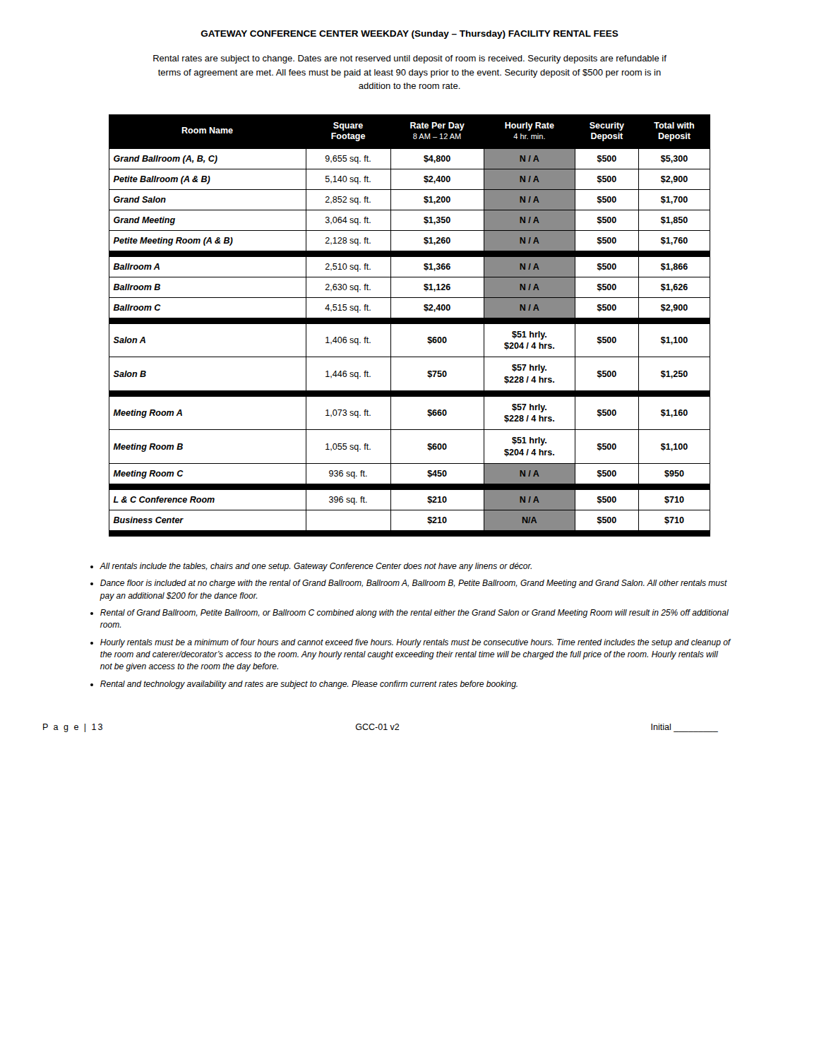GATEWAY CONFERENCE CENTER WEEKDAY (Sunday – Thursday) FACILITY RENTAL FEES
Rental rates are subject to change. Dates are not reserved until deposit of room is received. Security deposits are refundable if terms of agreement are met. All fees must be paid at least 90 days prior to the event. Security deposit of $500 per room is in addition to the room rate.
| Room Name | Square Footage | Rate Per Day 8 AM – 12 AM | Hourly Rate 4 hr. min. | Security Deposit | Total with Deposit |
| --- | --- | --- | --- | --- | --- |
| Grand Ballroom (A, B, C) | 9,655 sq. ft. | $4,800 | N / A | $500 | $5,300 |
| Petite Ballroom (A & B) | 5,140 sq. ft. | $2,400 | N / A | $500 | $2,900 |
| Grand Salon | 2,852 sq. ft. | $1,200 | N / A | $500 | $1,700 |
| Grand Meeting | 3,064 sq. ft. | $1,350 | N / A | $500 | $1,850 |
| Petite Meeting Room (A & B) | 2,128 sq. ft. | $1,260 | N / A | $500 | $1,760 |
| Ballroom A | 2,510 sq. ft. | $1,366 | N / A | $500 | $1,866 |
| Ballroom B | 2,630 sq. ft. | $1,126 | N / A | $500 | $1,626 |
| Ballroom C | 4,515 sq. ft. | $2,400 | N / A | $500 | $2,900 |
| Salon A | 1,406 sq. ft. | $600 | $51 hrly. $204 / 4 hrs. | $500 | $1,100 |
| Salon B | 1,446 sq. ft. | $750 | $57 hrly. $228 / 4 hrs. | $500 | $1,250 |
| Meeting Room A | 1,073 sq. ft. | $660 | $57 hrly. $228 / 4 hrs. | $500 | $1,160 |
| Meeting Room B | 1,055 sq. ft. | $600 | $51 hrly. $204 / 4 hrs. | $500 | $1,100 |
| Meeting Room C | 936 sq. ft. | $450 | N / A | $500 | $950 |
| L & C Conference Room | 396 sq. ft. | $210 | N / A | $500 | $710 |
| Business Center | | $210 | N/A | $500 | $710 |
All rentals include the tables, chairs and one setup. Gateway Conference Center does not have any linens or décor.
Dance floor is included at no charge with the rental of Grand Ballroom, Ballroom A, Ballroom B, Petite Ballroom, Grand Meeting and Grand Salon. All other rentals must pay an additional $200 for the dance floor.
Rental of Grand Ballroom, Petite Ballroom, or Ballroom C combined along with the rental either the Grand Salon or Grand Meeting Room will result in 25% off additional room.
Hourly rentals must be a minimum of four hours and cannot exceed five hours. Hourly rentals must be consecutive hours. Time rented includes the setup and cleanup of the room and caterer/decorator’s access to the room. Any hourly rental caught exceeding their rental time will be charged the full price of the room. Hourly rentals will not be given access to the room the day before.
Rental and technology availability and rates are subject to change. Please confirm current rates before booking.
P a g e | 13 GCC-01 v2 Initial _________